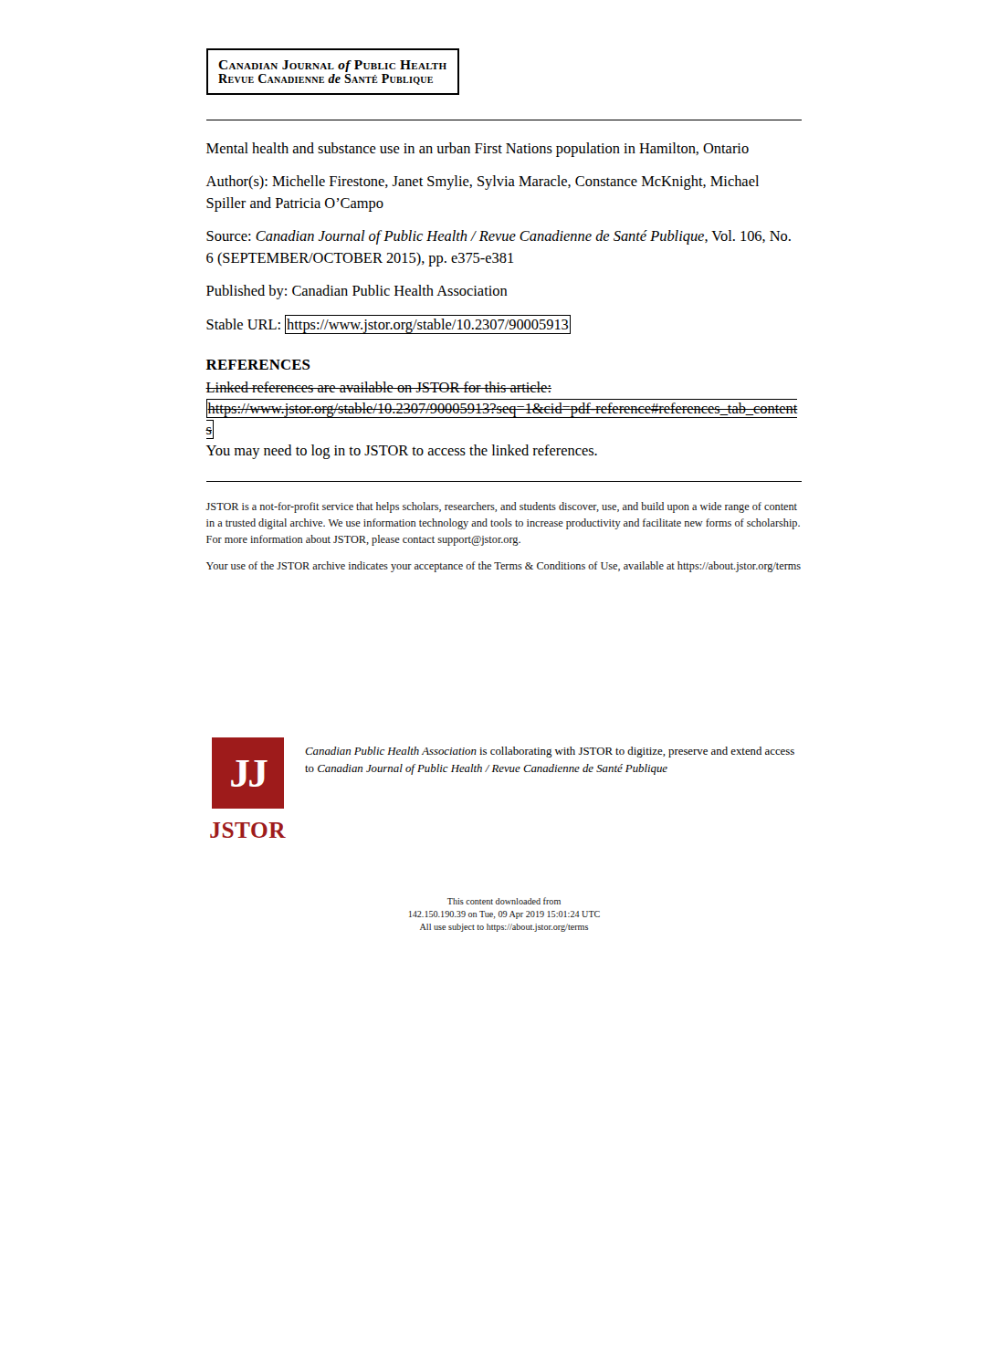Canadian Journal of Public Health
Revue Canadienne de Santé Publique
Mental health and substance use in an urban First Nations population in Hamilton, Ontario
Author(s): Michelle Firestone, Janet Smylie, Sylvia Maracle, Constance McKnight, Michael Spiller and Patricia O’Campo
Source: Canadian Journal of Public Health / Revue Canadienne de Santé Publique, Vol. 106, No. 6 (SEPTEMBER/OCTOBER 2015), pp. e375-e381
Published by: Canadian Public Health Association
Stable URL: https://www.jstor.org/stable/10.2307/90005913
REFERENCES
Linked references are available on JSTOR for this article:
https://www.jstor.org/stable/10.2307/90005913?seq=1&cid=pdf-reference#references_tab_contents
You may need to log in to JSTOR to access the linked references.
JSTOR is a not-for-profit service that helps scholars, researchers, and students discover, use, and build upon a wide range of content in a trusted digital archive. We use information technology and tools to increase productivity and facilitate new forms of scholarship. For more information about JSTOR, please contact support@jstor.org.
Your use of the JSTOR archive indicates your acceptance of the Terms & Conditions of Use, available at https://about.jstor.org/terms
JJ
JSTOR
Canadian Public Health Association is collaborating with JSTOR to digitize, preserve and extend access to Canadian Journal of Public Health / Revue Canadienne de Santé Publique
This content downloaded from
142.150.190.39 on Tue, 09 Apr 2019 15:01:24 UTC
All use subject to https://about.jstor.org/terms